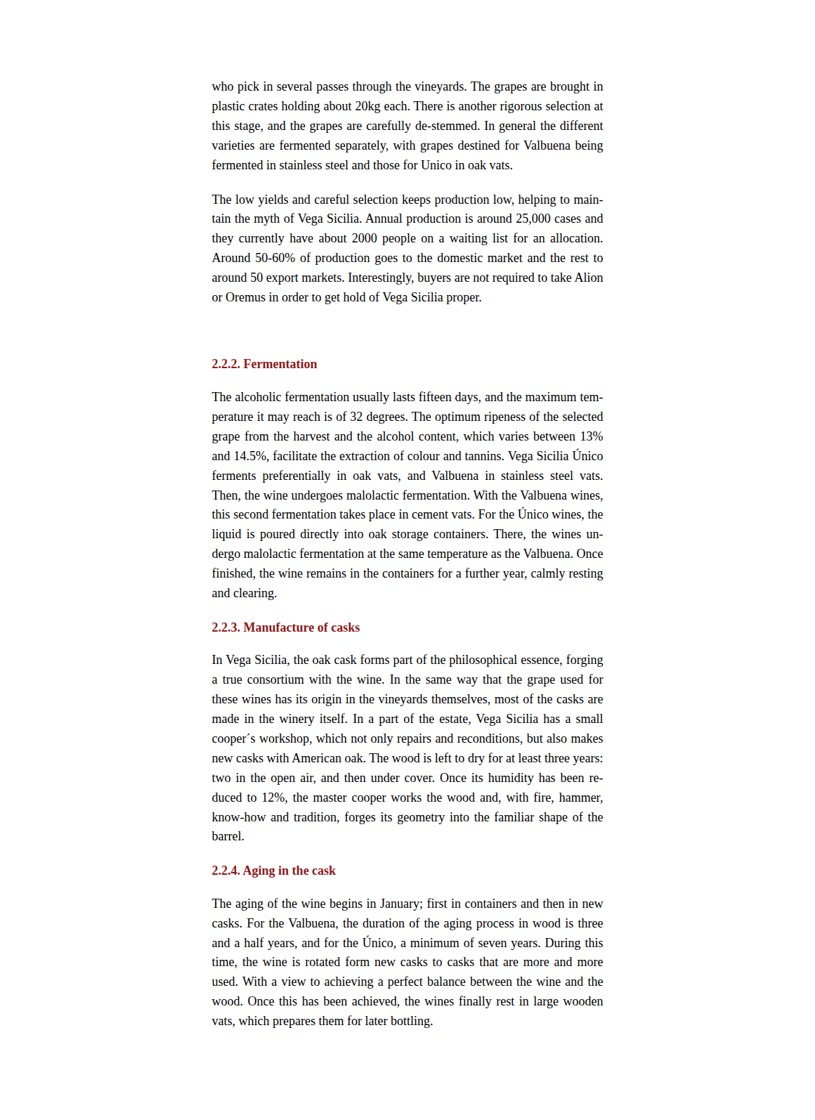who pick in several passes through the vineyards. The grapes are brought in plastic crates holding about 20kg each. There is another rigorous selection at this stage, and the grapes are carefully de-stemmed. In general the different varieties are fermented separately, with grapes destined for Valbuena being fermented in stainless steel and those for Unico in oak vats.
The low yields and careful selection keeps production low, helping to maintain the myth of Vega Sicilia. Annual production is around 25,000 cases and they currently have about 2000 people on a waiting list for an allocation. Around 50-60% of production goes to the domestic market and the rest to around 50 export markets. Interestingly, buyers are not required to take Alion or Oremus in order to get hold of Vega Sicilia proper.
2.2.2. Fermentation
The alcoholic fermentation usually lasts fifteen days, and the maximum temperature it may reach is of 32 degrees. The optimum ripeness of the selected grape from the harvest and the alcohol content, which varies between 13% and 14.5%, facilitate the extraction of colour and tannins. Vega Sicilia Único ferments preferentially in oak vats, and Valbuena in stainless steel vats. Then, the wine undergoes malolactic fermentation. With the Valbuena wines, this second fermentation takes place in cement vats. For the Único wines, the liquid is poured directly into oak storage containers. There, the wines undergo malolactic fermentation at the same temperature as the Valbuena. Once finished, the wine remains in the containers for a further year, calmly resting and clearing.
2.2.3. Manufacture of casks
In Vega Sicilia, the oak cask forms part of the philosophical essence, forging a true consortium with the wine. In the same way that the grape used for these wines has its origin in the vineyards themselves, most of the casks are made in the winery itself. In a part of the estate, Vega Sicilia has a small cooper´s workshop, which not only repairs and reconditions, but also makes new casks with American oak. The wood is left to dry for at least three years: two in the open air, and then under cover. Once its humidity has been reduced to 12%, the master cooper works the wood and, with fire, hammer, know-how and tradition, forges its geometry into the familiar shape of the barrel.
2.2.4. Aging in the cask
The aging of the wine begins in January; first in containers and then in new casks. For the Valbuena, the duration of the aging process in wood is three and a half years, and for the Único, a minimum of seven years. During this time, the wine is rotated form new casks to casks that are more and more used. With a view to achieving a perfect balance between the wine and the wood. Once this has been achieved, the wines finally rest in large wooden vats, which prepares them for later bottling.